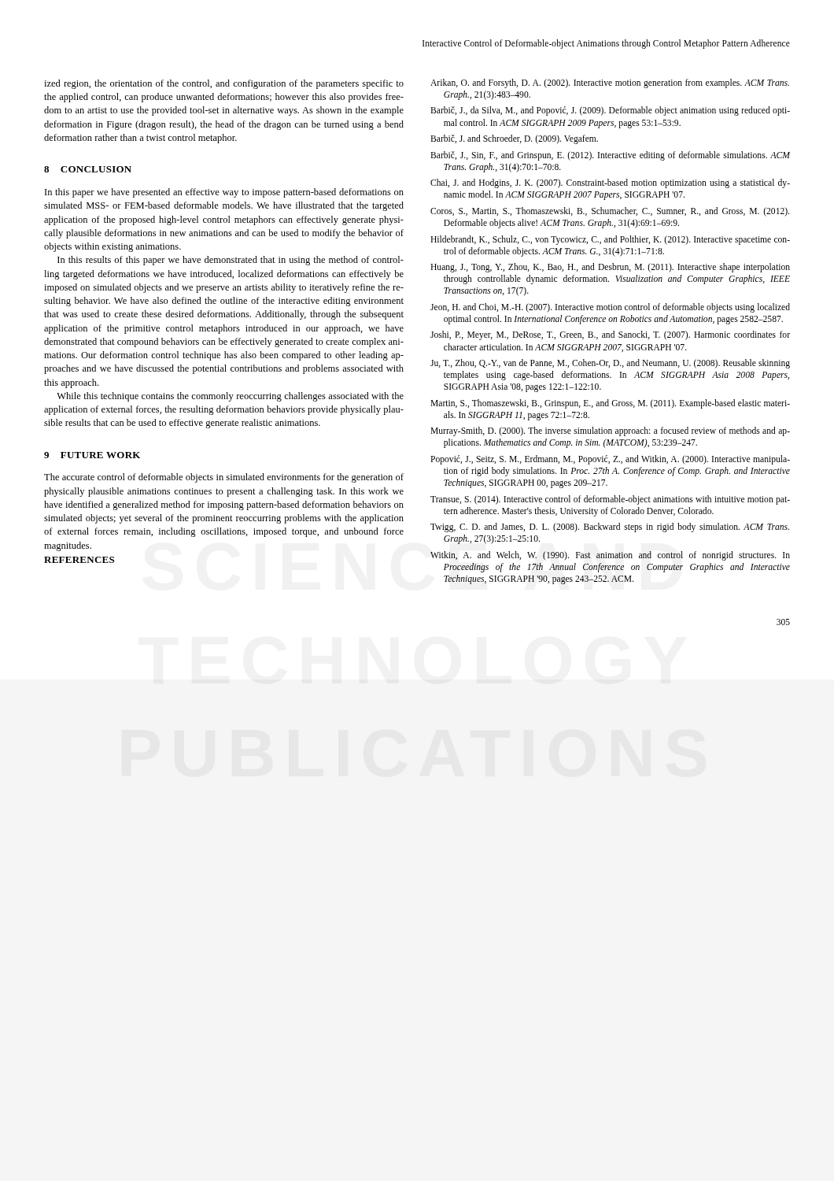SCIENCE AND TECHNOLOGY PUBLICATIONS
Interactive Control of Deformable-object Animations through Control Metaphor Pattern Adherence
ized region, the orientation of the control, and configuration of the parameters specific to the applied control, can produce unwanted deformations; however this also provides freedom to an artist to use the provided tool-set in alternative ways. As shown in the example deformation in Figure (dragon result), the head of the dragon can be turned using a bend deformation rather than a twist control metaphor.
8 CONCLUSION
In this paper we have presented an effective way to impose pattern-based deformations on simulated MSS- or FEM-based deformable models. We have illustrated that the targeted application of the proposed high-level control metaphors can effectively generate physically plausible deformations in new animations and can be used to modify the behavior of objects within existing animations.
In this results of this paper we have demonstrated that in using the method of controlling targeted deformations we have introduced, localized deformations can effectively be imposed on simulated objects and we preserve an artists ability to iteratively refine the resulting behavior. We have also defined the outline of the interactive editing environment that was used to create these desired deformations. Additionally, through the subsequent application of the primitive control metaphors introduced in our approach, we have demonstrated that compound behaviors can be effectively generated to create complex animations. Our deformation control technique has also been compared to other leading approaches and we have discussed the potential contributions and problems associated with this approach.
While this technique contains the commonly reoccurring challenges associated with the application of external forces, the resulting deformation behaviors provide physically plausible results that can be used to effective generate realistic animations.
9 FUTURE WORK
The accurate control of deformable objects in simulated environments for the generation of physically plausible animations continues to present a challenging task. In this work we have identified a generalized method for imposing pattern-based deformation behaviors on simulated objects; yet several of the prominent reoccurring problems with the application of external forces remain, including oscillations, imposed torque, and unbound force magnitudes.
REFERENCES
Arikan, O. and Forsyth, D. A. (2002). Interactive motion generation from examples. ACM Trans. Graph., 21(3):483–490.
Barbič, J., da Silva, M., and Popović, J. (2009). Deformable object animation using reduced optimal control. In ACM SIGGRAPH 2009 Papers, pages 53:1–53:9.
Barbič, J. and Schroeder, D. (2009). Vegafem.
Barbič, J., Sin, F., and Grinspun, E. (2012). Interactive editing of deformable simulations. ACM Trans. Graph., 31(4):70:1–70:8.
Chai, J. and Hodgins, J. K. (2007). Constraint-based motion optimization using a statistical dynamic model. In ACM SIGGRAPH 2007 Papers, SIGGRAPH '07.
Coros, S., Martin, S., Thomaszewski, B., Schumacher, C., Sumner, R., and Gross, M. (2012). Deformable objects alive! ACM Trans. Graph., 31(4):69:1–69:9.
Hildebrandt, K., Schulz, C., von Tycowicz, C., and Polthier, K. (2012). Interactive spacetime control of deformable objects. ACM Trans. G., 31(4):71:1–71:8.
Huang, J., Tong, Y., Zhou, K., Bao, H., and Desbrun, M. (2011). Interactive shape interpolation through controllable dynamic deformation. Visualization and Computer Graphics, IEEE Transactions on, 17(7).
Jeon, H. and Choi, M.-H. (2007). Interactive motion control of deformable objects using localized optimal control. In International Conference on Robotics and Automation, pages 2582–2587.
Joshi, P., Meyer, M., DeRose, T., Green, B., and Sanocki, T. (2007). Harmonic coordinates for character articulation. In ACM SIGGRAPH 2007, SIGGRAPH '07.
Ju, T., Zhou, Q.-Y., van de Panne, M., Cohen-Or, D., and Neumann, U. (2008). Reusable skinning templates using cage-based deformations. In ACM SIGGRAPH Asia 2008 Papers, SIGGRAPH Asia '08, pages 122:1–122:10.
Martin, S., Thomaszewski, B., Grinspun, E., and Gross, M. (2011). Example-based elastic materials. In SIGGRAPH 11, pages 72:1–72:8.
Murray-Smith, D. (2000). The inverse simulation approach: a focused review of methods and applications. Mathematics and Comp. in Sim. (MATCOM), 53:239–247.
Popović, J., Seitz, S. M., Erdmann, M., Popović, Z., and Witkin, A. (2000). Interactive manipulation of rigid body simulations. In Proc. 27th A. Conference of Comp. Graph. and Interactive Techniques, SIGGRAPH 00, pages 209–217.
Transue, S. (2014). Interactive control of deformable-object animations with intuitive motion pattern adherence. Master's thesis, University of Colorado Denver, Colorado.
Twigg, C. D. and James, D. L. (2008). Backward steps in rigid body simulation. ACM Trans. Graph., 27(3):25:1–25:10.
Witkin, A. and Welch, W. (1990). Fast animation and control of nonrigid structures. In Proceedings of the 17th Annual Conference on Computer Graphics and Interactive Techniques, SIGGRAPH '90, pages 243–252. ACM.
305